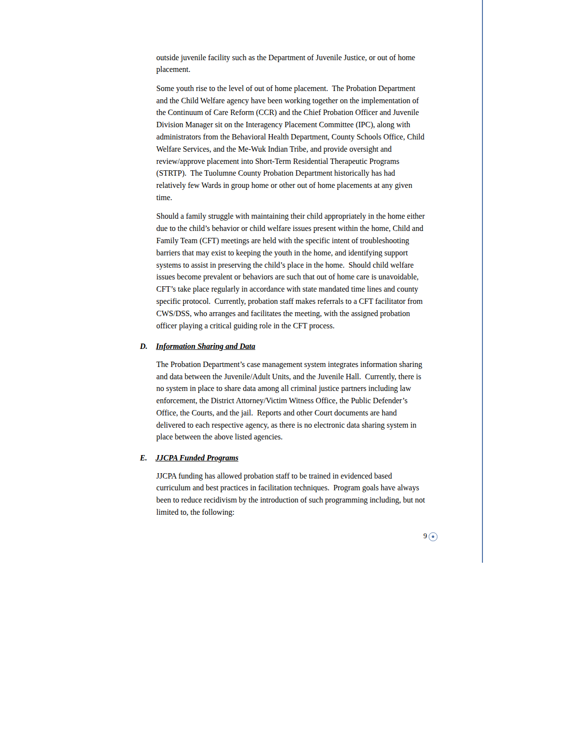outside juvenile facility such as the Department of Juvenile Justice, or out of home placement.
Some youth rise to the level of out of home placement. The Probation Department and the Child Welfare agency have been working together on the implementation of the Continuum of Care Reform (CCR) and the Chief Probation Officer and Juvenile Division Manager sit on the Interagency Placement Committee (IPC), along with administrators from the Behavioral Health Department, County Schools Office, Child Welfare Services, and the Me-Wuk Indian Tribe, and provide oversight and review/approve placement into Short-Term Residential Therapeutic Programs (STRTP). The Tuolumne County Probation Department historically has had relatively few Wards in group home or other out of home placements at any given time.
Should a family struggle with maintaining their child appropriately in the home either due to the child’s behavior or child welfare issues present within the home, Child and Family Team (CFT) meetings are held with the specific intent of troubleshooting barriers that may exist to keeping the youth in the home, and identifying support systems to assist in preserving the child’s place in the home. Should child welfare issues become prevalent or behaviors are such that out of home care is unavoidable, CFT’s take place regularly in accordance with state mandated time lines and county specific protocol. Currently, probation staff makes referrals to a CFT facilitator from CWS/DSS, who arranges and facilitates the meeting, with the assigned probation officer playing a critical guiding role in the CFT process.
D. Information Sharing and Data
The Probation Department’s case management system integrates information sharing and data between the Juvenile/Adult Units, and the Juvenile Hall. Currently, there is no system in place to share data among all criminal justice partners including law enforcement, the District Attorney/Victim Witness Office, the Public Defender’s Office, the Courts, and the jail. Reports and other Court documents are hand delivered to each respective agency, as there is no electronic data sharing system in place between the above listed agencies.
E. JJCPA Funded Programs
JJCPA funding has allowed probation staff to be trained in evidenced based curriculum and best practices in facilitation techniques. Program goals have always been to reduce recidivism by the introduction of such programming including, but not limited to, the following:
9